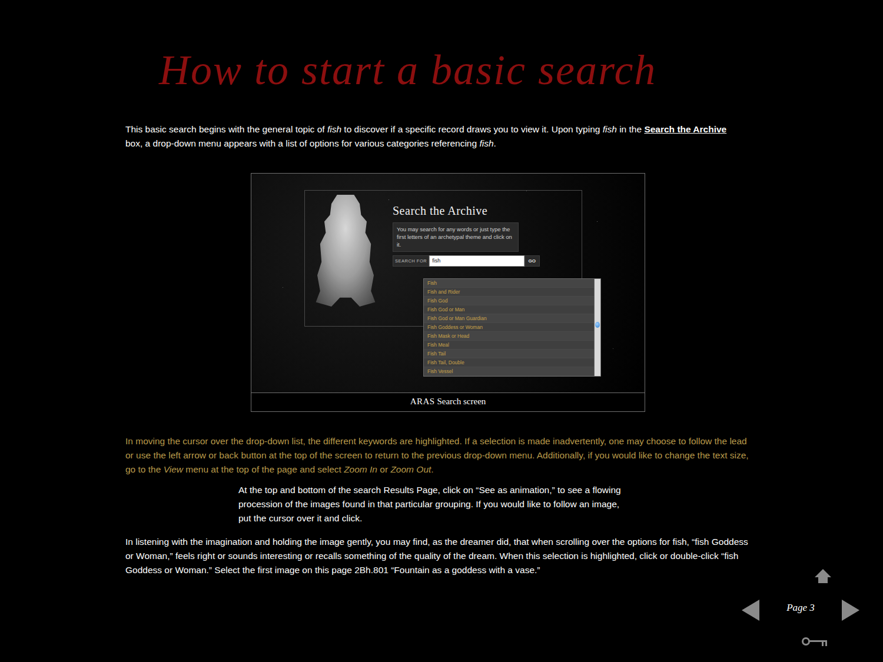How to start a basic search
This basic search begins with the general topic of fish to discover if a specific record draws you to view it. Upon typing fish in the Search the Archive box, a drop-down menu appears with a list of options for various categories referencing fish.
Search the Archive
You may search for any words or just type the first letters of an archetypal theme and click on it.
SEARCH FOR
fish
GO
Fish
Fish and Rider
Fish God
Fish God or Man
Fish God or Man Guardian
Fish Goddess or Woman
Fish Mask or Head
Fish Meal
Fish Tail
Fish Tail, Double
Fish Vessel
ARAS Search screen
In moving the cursor over the drop-down list, the different keywords are highlighted. If a selection is made inadvertently, one may choose to follow the lead or use the left arrow or back button at the top of the screen to return to the previous drop-down menu. Additionally, if you would like to change the text size, go to the View menu at the top of the page and select Zoom In or Zoom Out.
At the top and bottom of the search Results Page, click on “See as animation,” to see a flowing procession of the images found in that particular grouping. If you would like to follow an image, put the cursor over it and click.
In listening with the imagination and holding the image gently, you may find, as the dreamer did, that when scrolling over the options for fish, “fish Goddess or Woman,” feels right or sounds interesting or recalls something of the quality of the dream. When this selection is highlighted, click or double-click “fish Goddess or Woman.” Select the first image on this page 2Bh.801 “Fountain as a goddess with a vase.”
Page 3